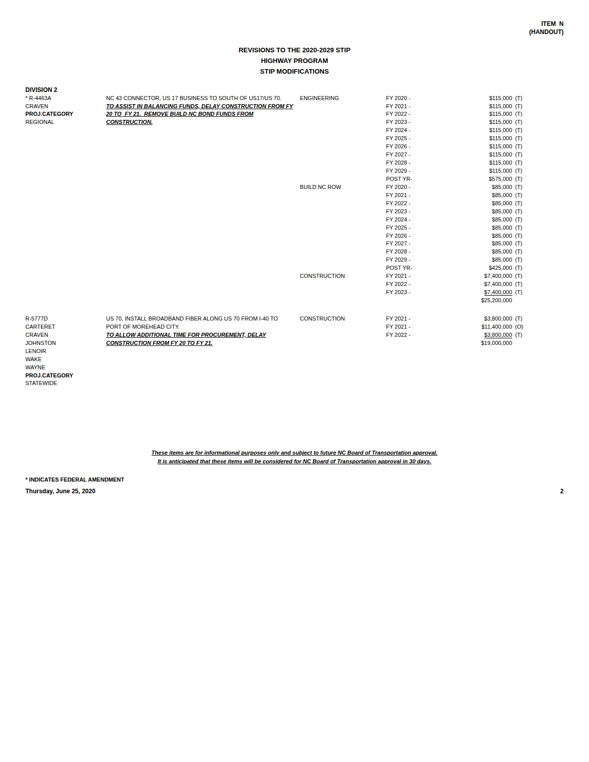ITEM N
(HANDOUT)
REVISIONS TO THE 2020-2029 STIP
HIGHWAY PROGRAM
STIP MODIFICATIONS
DIVISION 2
| * R-4463A CRAVEN PROJ.CATEGORY REGIONAL | NC 43 CONNECTOR, US 17 BUSINESS TO SOUTH OF US17/US 70. TO ASSIST IN BALANCING FUNDS, DELAY CONSTRUCTION FROM FY 20 TO FY 21. REMOVE BUILD NC BOND FUNDS FROM CONSTRUCTION. | ENGINEERING BUILD NC ROW CONSTRUCTION | FY 2020 - FY 2021 - FY 2022 - FY 2023 - FY 2024 - FY 2025 - FY 2026 - FY 2027 - FY 2028 - FY 2029 - POST YR- FY 2020 - FY 2021 - FY 2022 - FY 2023 - FY 2024 - FY 2025 - FY 2026 - FY 2027 - FY 2028 - FY 2029 - POST YR- FY 2021 - FY 2022 - FY 2023 - | $115,000 $115,000 $115,000 $115,000 $115,000 $115,000 $115,000 $115,000 $115,000 $115,000 $575,000 $85,000 $85,000 $85,000 $85,000 $85,000 $85,000 $85,000 $85,000 $85,000 $85,000 $425,000 $7,400,000 $7,400,000 $7,400,000 $25,200,000 | (T) (T) (T) (T) (T) (T) (T) (T) (T) (T) (T) (T) (T) (T) (T) (T) (T) (T) (T) (T) (T) (T) (T) (T) (T) |
| R-5777D CARTERET CRAVEN JOHNSTON LENOIR WAKE WAYNE PROJ.CATEGORY STATEWIDE | US 70, INSTALL BROADBAND FIBER ALONG US 70 FROM I-40 TO PORT OF MOREHEAD CITY. TO ALLOW ADDITIONAL TIME FOR PROCUREMENT, DELAY CONSTRUCTION FROM FY 20 TO FY 21. | CONSTRUCTION | FY 2021 - FY 2021 - FY 2022 - | $3,800,000 $11,400,000 $3,800,000 $19,000,000 | (T) (O) (T) |
These items are for informational purposes only and subject to future NC Board of Transportation approval.
It is anticipated that these items will be considered for NC Board of Transportation approval in 30 days.
* INDICATES FEDERAL AMENDMENT
Thursday, June 25, 2020 2